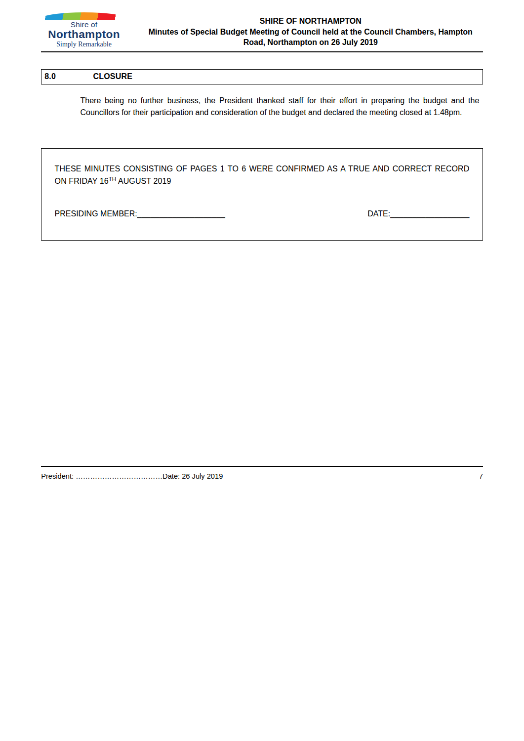Shire of Northampton Simply Remarkable
SHIRE OF NORTHAMPTON Minutes of Special Budget Meeting of Council held at the Council Chambers, Hampton Road, Northampton on 26 July 2019
8.0 CLOSURE
There being no further business, the President thanked staff for their effort in preparing the budget and the Councillors for their participation and consideration of the budget and declared the meeting closed at 1.48pm.
THESE MINUTES CONSISTING OF PAGES 1 TO 6 WERE CONFIRMED AS A TRUE AND CORRECT RECORD ON FRIDAY 16TH AUGUST 2019
PRESIDING MEMBER:____________________
DATE:__________________
President: ………………………………Date: 26 July 2019
7